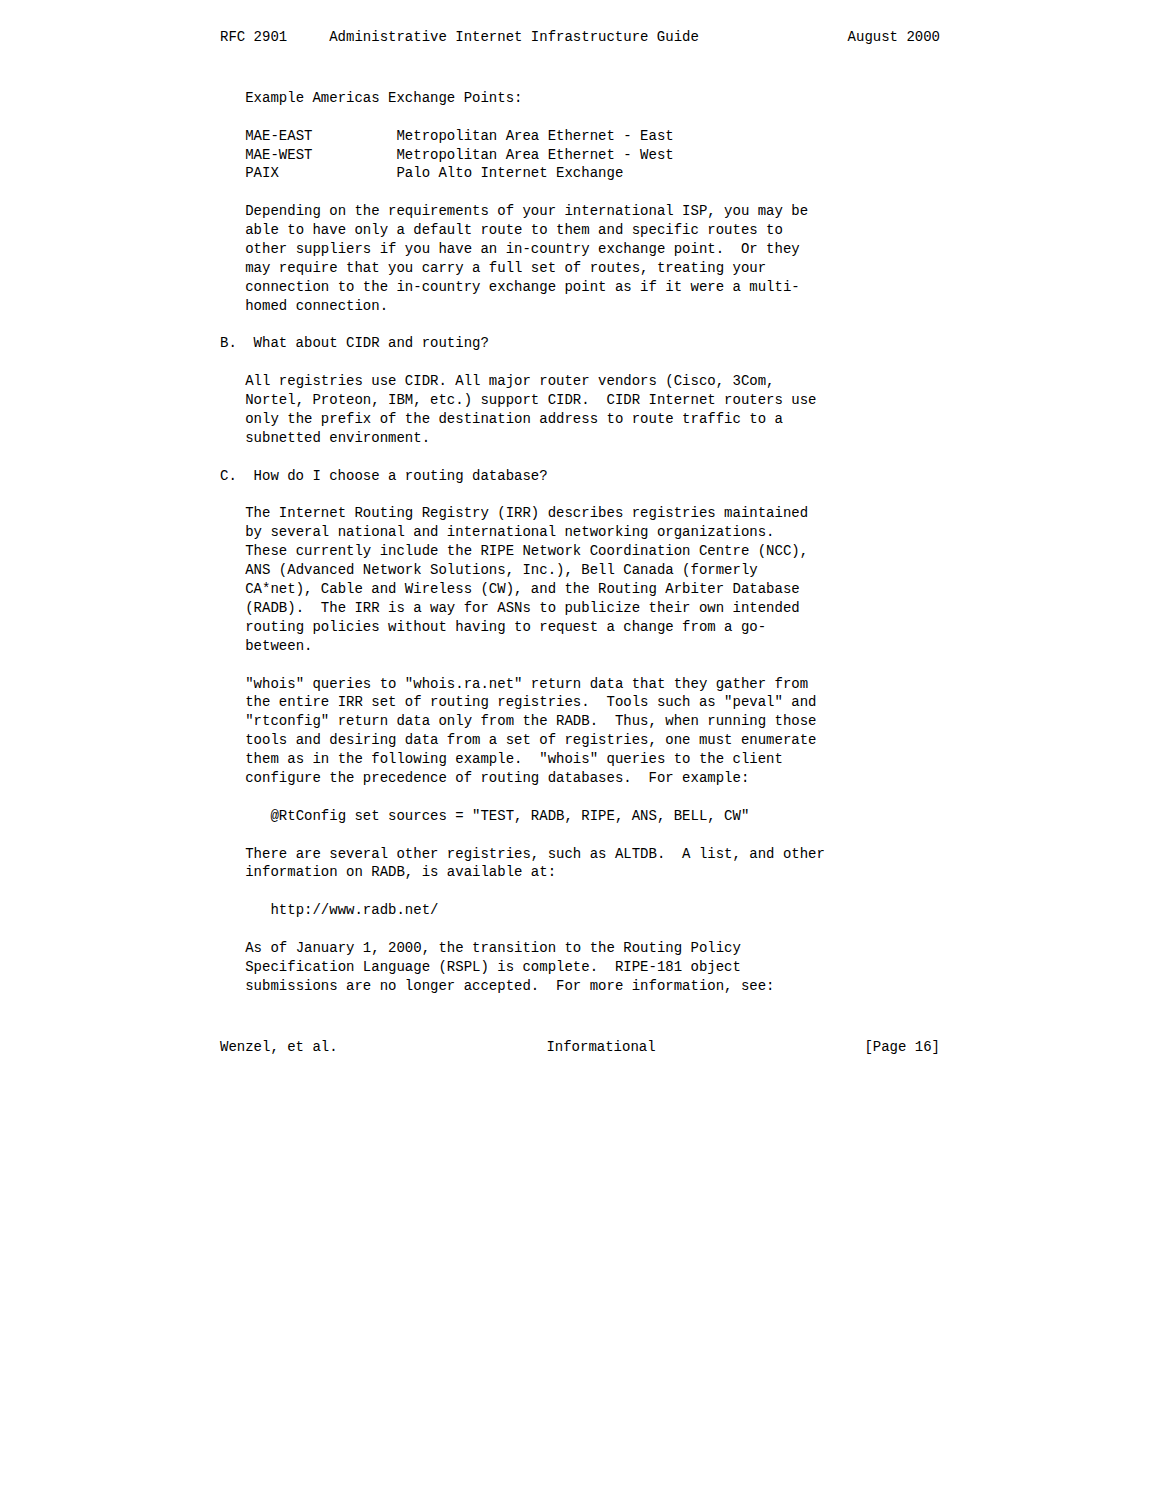RFC 2901 Administrative Internet Infrastructure Guide August 2000
   Example Americas Exchange Points:

   MAE-EAST          Metropolitan Area Ethernet - East
   MAE-WEST          Metropolitan Area Ethernet - West
   PAIX              Palo Alto Internet Exchange

   Depending on the requirements of your international ISP, you may be
   able to have only a default route to them and specific routes to
   other suppliers if you have an in-country exchange point.  Or they
   may require that you carry a full set of routes, treating your
   connection to the in-country exchange point as if it were a multi-
   homed connection.

B.  What about CIDR and routing?

   All registries use CIDR. All major router vendors (Cisco, 3Com,
   Nortel, Proteon, IBM, etc.) support CIDR.  CIDR Internet routers use
   only the prefix of the destination address to route traffic to a
   subnetted environment.

C.  How do I choose a routing database?

   The Internet Routing Registry (IRR) describes registries maintained
   by several national and international networking organizations.
   These currently include the RIPE Network Coordination Centre (NCC),
   ANS (Advanced Network Solutions, Inc.), Bell Canada (formerly
   CA*net), Cable and Wireless (CW), and the Routing Arbiter Database
   (RADB).  The IRR is a way for ASNs to publicize their own intended
   routing policies without having to request a change from a go-
   between.

   "whois" queries to "whois.ra.net" return data that they gather from
   the entire IRR set of routing registries.  Tools such as "peval" and
   "rtconfig" return data only from the RADB.  Thus, when running those
   tools and desiring data from a set of registries, one must enumerate
   them as in the following example.  "whois" queries to the client
   configure the precedence of routing databases.  For example:

      @RtConfig set sources = "TEST, RADB, RIPE, ANS, BELL, CW"

   There are several other registries, such as ALTDB.  A list, and other
   information on RADB, is available at:

      http://www.radb.net/

   As of January 1, 2000, the transition to the Routing Policy
   Specification Language (RSPL) is complete.  RIPE-181 object
   submissions are no longer accepted.  For more information, see:
Wenzel, et al. Informational [Page 16]